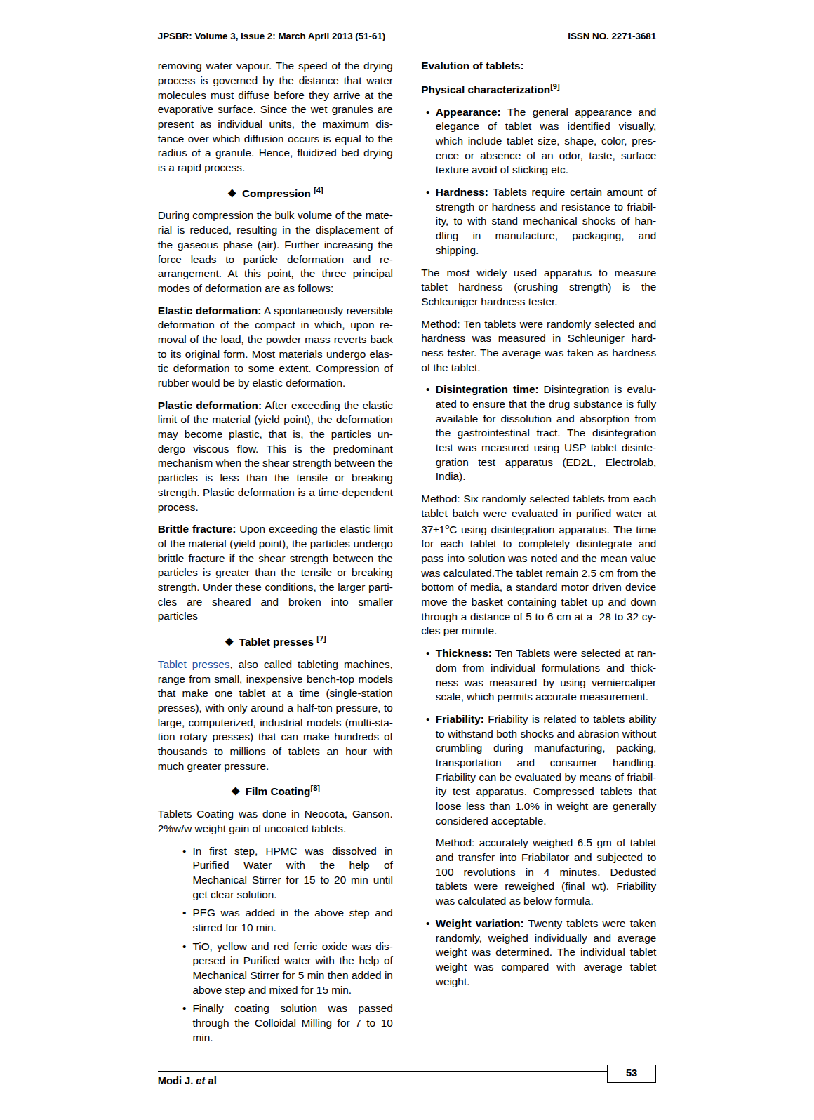JPSBR: Volume 3, Issue 2: March April 2013 (51-61)
ISSN NO. 2271-3681
removing water vapour. The speed of the drying process is governed by the distance that water molecules must diffuse before they arrive at the evaporative surface. Since the wet granules are present as individual units, the maximum distance over which diffusion occurs is equal to the radius of a granule. Hence, fluidized bed drying is a rapid process.
❖Compression [4]
During compression the bulk volume of the material is reduced, resulting in the displacement of the gaseous phase (air). Further increasing the force leads to particle deformation and rearrangement. At this point, the three principal modes of deformation are as follows:
Elastic deformation: A spontaneously reversible deformation of the compact in which, upon removal of the load, the powder mass reverts back to its original form. Most materials undergo elastic deformation to some extent. Compression of rubber would be by elastic deformation.
Plastic deformation: After exceeding the elastic limit of the material (yield point), the deformation may become plastic, that is, the particles undergo viscous flow. This is the predominant mechanism when the shear strength between the particles is less than the tensile or breaking strength. Plastic deformation is a time-dependent process.
Brittle fracture: Upon exceeding the elastic limit of the material (yield point), the particles undergo brittle fracture if the shear strength between the particles is greater than the tensile or breaking strength. Under these conditions, the larger particles are sheared and broken into smaller particles
❖Tablet presses [7]
Tablet presses, also called tableting machines, range from small, inexpensive bench-top models that make one tablet at a time (single-station presses), with only around a half-ton pressure, to large, computerized, industrial models (multi-station rotary presses) that can make hundreds of thousands to millions of tablets an hour with much greater pressure.
❖Film Coating[8]
Tablets Coating was done in Neocota, Ganson. 2%w/w weight gain of uncoated tablets.
In first step, HPMC was dissolved in Purified Water with the help of Mechanical Stirrer for 15 to 20 min until get clear solution.
PEG was added in the above step and stirred for 10 min.
TiO, yellow and red ferric oxide was dispersed in Purified water with the help of Mechanical Stirrer for 5 min then added in above step and mixed for 15 min.
Finally coating solution was passed through the Colloidal Milling for 7 to 10 min.
Evalution of tablets:
Physical characterization[9]
Appearance: The general appearance and elegance of tablet was identified visually, which include tablet size, shape, color, presence or absence of an odor, taste, surface texture avoid of sticking etc.
Hardness: Tablets require certain amount of strength or hardness and resistance to friability, to with stand mechanical shocks of handling in manufacture, packaging, and shipping.
The most widely used apparatus to measure tablet hardness (crushing strength) is the Schleuniger hardness tester.
Method: Ten tablets were randomly selected and hardness was measured in Schleuniger hardness tester. The average was taken as hardness of the tablet.
Disintegration time: Disintegration is evaluated to ensure that the drug substance is fully available for dissolution and absorption from the gastrointestinal tract. The disintegration test was measured using USP tablet disintegration test apparatus (ED2L, Electrolab, India).
Method: Six randomly selected tablets from each tablet batch were evaluated in purified water at 37±1o C using disintegration apparatus. The time for each tablet to completely disintegrate and pass into solution was noted and the mean value was calculated.The tablet remain 2.5 cm from the bottom of media, a standard motor driven device move the basket containing tablet up and down through a distance of 5 to 6 cm at a 28 to 32 cycles per minute.
Thickness: Ten Tablets were selected at random from individual formulations and thickness was measured by using verniercaliper scale, which permits accurate measurement.
Friability: Friability is related to tablets ability to withstand both shocks and abrasion without crumbling during manufacturing, packing, transportation and consumer handling. Friability can be evaluated by means of friability test apparatus. Compressed tablets that loose less than 1.0% in weight are generally considered acceptable.
Method: accurately weighed 6.5 gm of tablet and transfer into Friabilator and subjected to 100 revolutions in 4 minutes. Dedusted tablets were reweighed (final wt). Friability was calculated as below formula.
Weight variation: Twenty tablets were taken randomly, weighed individually and average weight was determined. The individual tablet weight was compared with average tablet weight.
Modi J. et al
53